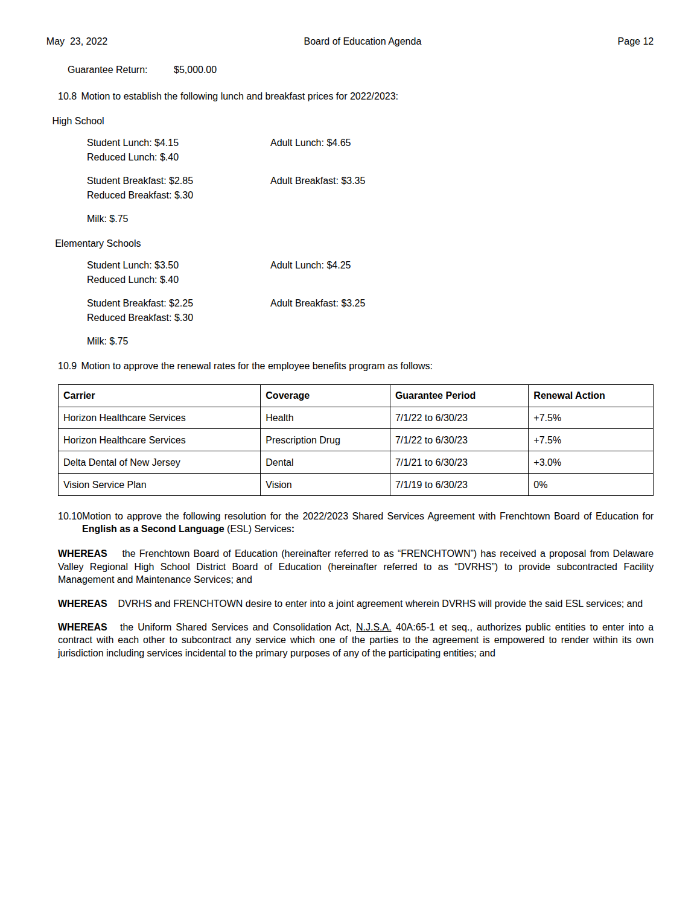May 23, 2022
Board of Education Agenda
Page 12
Guarantee Return:$5,000.00
10.8
Motion to establish the following lunch and breakfast prices for 2022/2023:
High School
Student Lunch: $4.15
Adult Lunch: $4.65
Reduced Lunch: $.40
Student Breakfast: $2.85
Adult Breakfast: $3.35
Reduced Breakfast: $.30
Milk: $.75
Elementary Schools
Student Lunch: $3.50
Adult Lunch: $4.25
Reduced Lunch: $.40
Student Breakfast: $2.25
Adult Breakfast: $3.25
Reduced Breakfast: $.30
Milk: $.75
10.9
Motion to approve the renewal rates for the employee benefits program as follows:
| Carrier | Coverage | Guarantee Period | Renewal Action |
| --- | --- | --- | --- |
| Horizon Healthcare Services | Health | 7/1/22 to 6/30/23 | +7.5% |
| Horizon Healthcare Services | Prescription Drug | 7/1/22 to 6/30/23 | +7.5% |
| Delta Dental of New Jersey | Dental | 7/1/21 to 6/30/23 | +3.0% |
| Vision Service Plan | Vision | 7/1/19 to 6/30/23 | 0% |
10.10
Motion to approve the following resolution for the 2022/2023 Shared Services Agreement with Frenchtown Board of Education for English as a Second Language (ESL) Services:
WHEREAS the Frenchtown Board of Education (hereinafter referred to as “FRENCHTOWN”) has received a proposal from Delaware Valley Regional High School District Board of Education (hereinafter referred to as “DVRHS”) to provide subcontracted Facility Management and Maintenance Services; and
WHEREAS DVRHS and FRENCHTOWN desire to enter into a joint agreement wherein DVRHS will provide the said ESL services; and
WHEREAS the Uniform Shared Services and Consolidation Act, N.J.S.A. 40A:65-1 et seq., authorizes public entities to enter into a contract with each other to subcontract any service which one of the parties to the agreement is empowered to render within its own jurisdiction including services incidental to the primary purposes of any of the participating entities; and